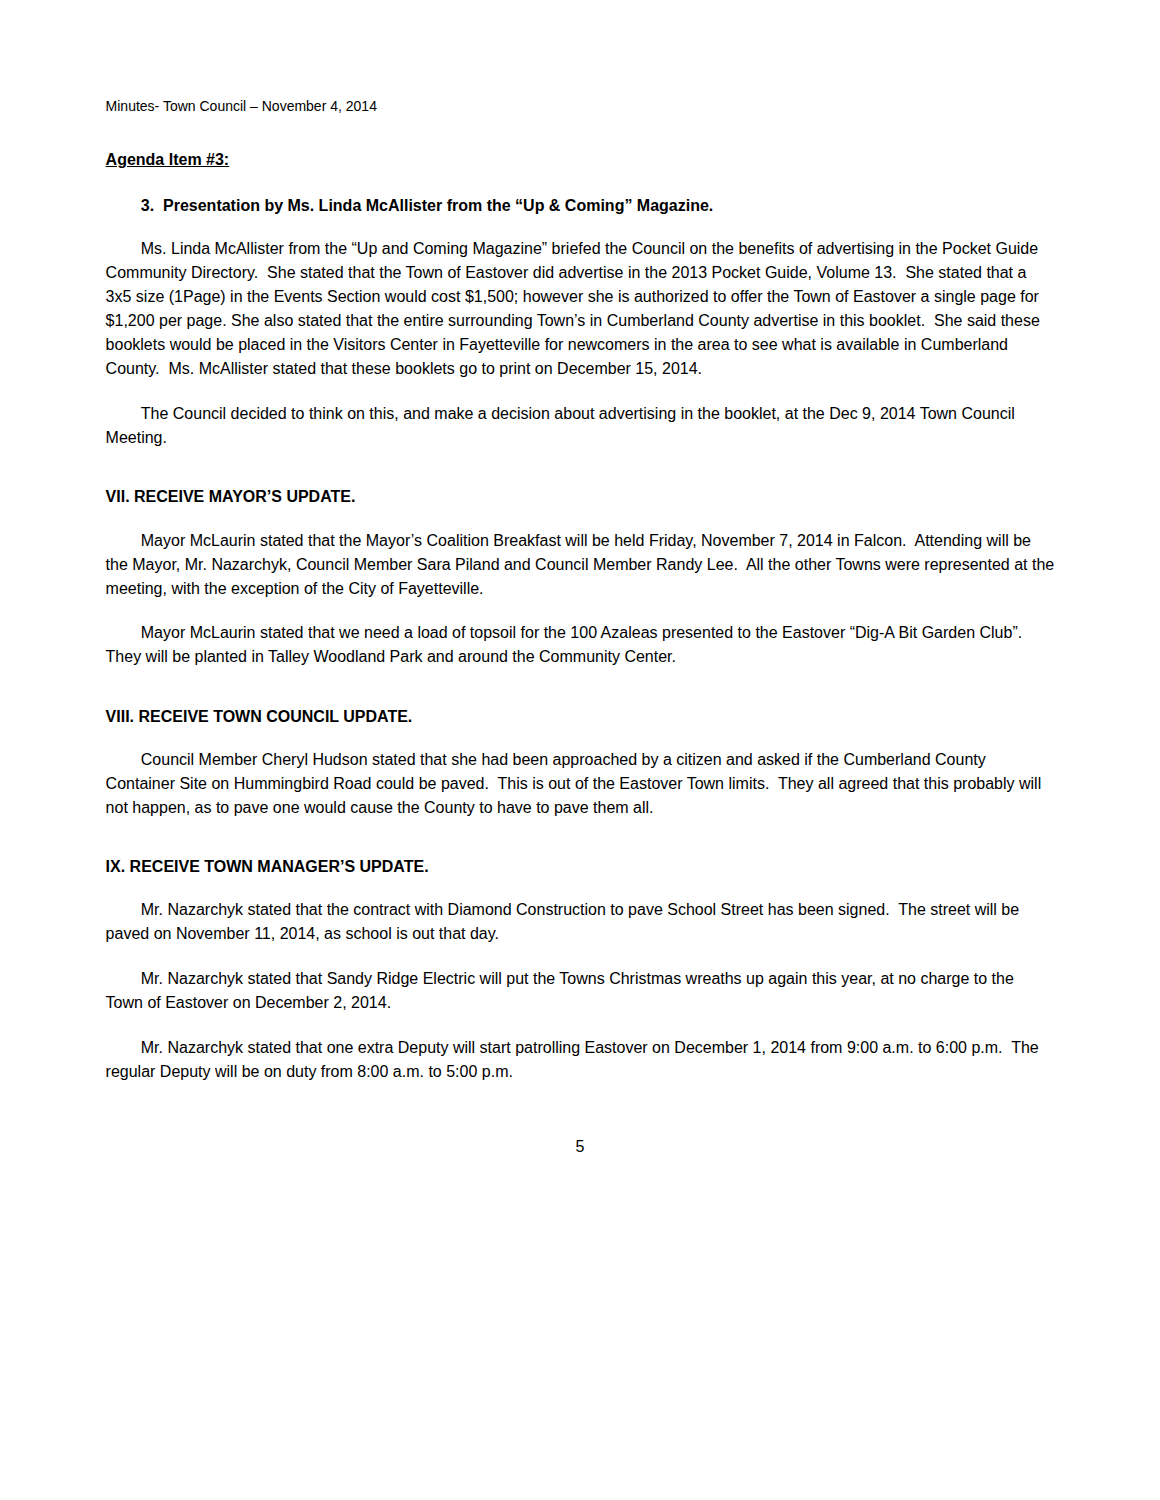Minutes- Town Council – November 4, 2014
Agenda Item #3:
3. Presentation by Ms. Linda McAllister from the “Up & Coming” Magazine.
Ms. Linda McAllister from the “Up and Coming Magazine” briefed the Council on the benefits of advertising in the Pocket Guide Community Directory. She stated that the Town of Eastover did advertise in the 2013 Pocket Guide, Volume 13. She stated that a 3x5 size (1Page) in the Events Section would cost $1,500; however she is authorized to offer the Town of Eastover a single page for $1,200 per page. She also stated that the entire surrounding Town’s in Cumberland County advertise in this booklet. She said these booklets would be placed in the Visitors Center in Fayetteville for newcomers in the area to see what is available in Cumberland County. Ms. McAllister stated that these booklets go to print on December 15, 2014.
The Council decided to think on this, and make a decision about advertising in the booklet, at the Dec 9, 2014 Town Council Meeting.
VII. RECEIVE MAYOR’S UPDATE.
Mayor McLaurin stated that the Mayor’s Coalition Breakfast will be held Friday, November 7, 2014 in Falcon. Attending will be the Mayor, Mr. Nazarchyk, Council Member Sara Piland and Council Member Randy Lee. All the other Towns were represented at the meeting, with the exception of the City of Fayetteville.
Mayor McLaurin stated that we need a load of topsoil for the 100 Azaleas presented to the Eastover “Dig-A Bit Garden Club”. They will be planted in Talley Woodland Park and around the Community Center.
VIII. RECEIVE TOWN COUNCIL UPDATE.
Council Member Cheryl Hudson stated that she had been approached by a citizen and asked if the Cumberland County Container Site on Hummingbird Road could be paved. This is out of the Eastover Town limits. They all agreed that this probably will not happen, as to pave one would cause the County to have to pave them all.
IX. RECEIVE TOWN MANAGER’S UPDATE.
Mr. Nazarchyk stated that the contract with Diamond Construction to pave School Street has been signed. The street will be paved on November 11, 2014, as school is out that day.
Mr. Nazarchyk stated that Sandy Ridge Electric will put the Towns Christmas wreaths up again this year, at no charge to the Town of Eastover on December 2, 2014.
Mr. Nazarchyk stated that one extra Deputy will start patrolling Eastover on December 1, 2014 from 9:00 a.m. to 6:00 p.m. The regular Deputy will be on duty from 8:00 a.m. to 5:00 p.m.
5